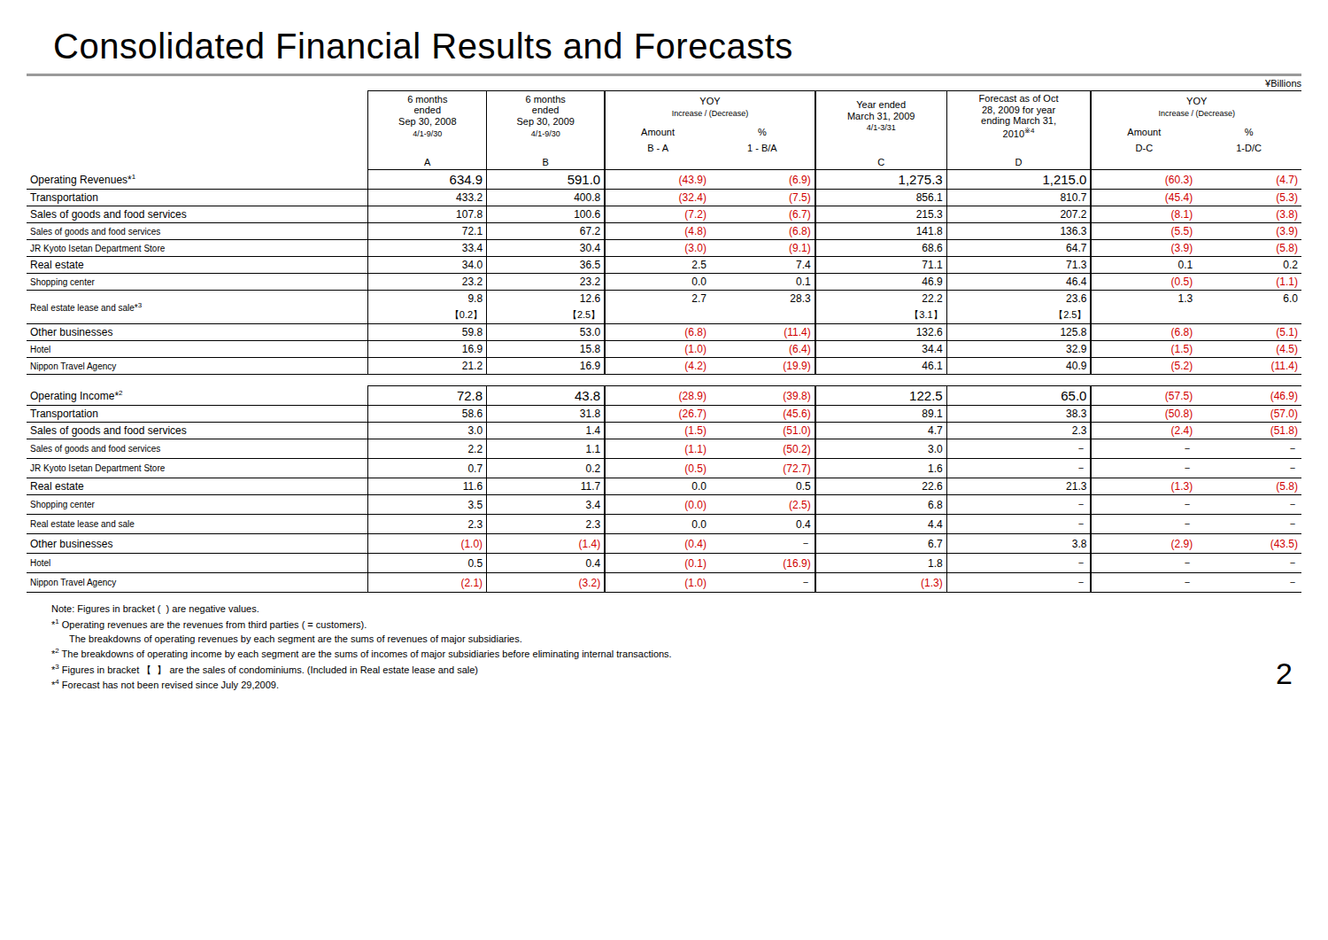Consolidated Financial Results and Forecasts
¥Billions
| | 6 months ended Sep 30, 2008 4/1-9/30 | 6 months ended Sep 30, 2009 4/1-9/30 | YOY Increase / (Decrease) | Year ended March 31, 2009 4/1-3/31 | Forecast as of Oct 28, 2009 for year ending March 31, 2010 ※4 | YOY Increase / (Decrease) |
| | Amount | % | Amount | % |
| | | | B - A | 1 - B/A | | | D-C | 1-D/C |
| | A | B | | | C | D | | |
| Operating Revenues* 1 | 634.9 | 591.0 | (43.9) | (6.9) | 1,275.3 | 1,215.0 | (60.3) | (4.7) |
| Transportation | 433.2 | 400.8 | (32.4) | (7.5) | 856.1 | 810.7 | (45.4) | (5.3) |
| Sales of goods and food services | 107.8 | 100.6 | (7.2) | (6.7) | 215.3 | 207.2 | (8.1) | (3.8) |
| Sales of goods and food services | 72.1 | 67.2 | (4.8) | (6.8) | 141.8 | 136.3 | (5.5) | (3.9) |
| JR Kyoto Isetan Department Store | 33.4 | 30.4 | (3.0) | (9.1) | 68.6 | 64.7 | (3.9) | (5.8) |
| Real estate | 34.0 | 36.5 | 2.5 | 7.4 | 71.1 | 71.3 | 0.1 | 0.2 |
| Shopping center | 23.2 | 23.2 | 0.0 | 0.1 | 46.9 | 46.4 | (0.5) | (1.1) |
| Real estate lease and sale* 3 | 9.8 | 12.6 | 2.7 | 28.3 | 22.2 | 23.6 | 1.3 | 6.0 |
| 【0.2】 | 【2.5】 | | | 【3.1】 | 【2.5】 | | |
| Other businesses | 59.8 | 53.0 | (6.8) | (11.4) | 132.6 | 125.8 | (6.8) | (5.1) |
| Hotel | 16.9 | 15.8 | (1.0) | (6.4) | 34.4 | 32.9 | (1.5) | (4.5) |
| Nippon Travel Agency | 21.2 | 16.9 | (4.2) | (19.9) | 46.1 | 40.9 | (5.2) | (11.4) |
| Operating Income* 2 | 72.8 | 43.8 | (28.9) | (39.8) | 122.5 | 65.0 | (57.5) | (46.9) |
| Transportation | 58.6 | 31.8 | (26.7) | (45.6) | 89.1 | 38.3 | (50.8) | (57.0) |
| Sales of goods and food services | 3.0 | 1.4 | (1.5) | (51.0) | 4.7 | 2.3 | (2.4) | (51.8) |
| Sales of goods and food services | 2.2 | 1.1 | (1.1) | (50.2) | 3.0 | － | － | － |
| JR Kyoto Isetan Department Store | 0.7 | 0.2 | (0.5) | (72.7) | 1.6 | － | － | － |
| Real estate | 11.6 | 11.7 | 0.0 | 0.5 | 22.6 | 21.3 | (1.3) | (5.8) |
| Shopping center | 3.5 | 3.4 | (0.0) | (2.5) | 6.8 | － | － | － |
| Real estate lease and sale | 2.3 | 2.3 | 0.0 | 0.4 | 4.4 | － | － | － |
| Other businesses | (1.0) | (1.4) | (0.4) | － | 6.7 | 3.8 | (2.9) | (43.5) |
| Hotel | 0.5 | 0.4 | (0.1) | (16.9) | 1.8 | － | － | － |
| Nippon Travel Agency | (2.1) | (3.2) | (1.0) | － | (1.3) | － | － | － |
Note: Figures in bracket ( ) are negative values.
*1 Operating revenues are the revenues from third parties ( = customers).
The breakdowns of operating revenues by each segment are the sums of revenues of major subsidiaries.
*2 The breakdowns of operating income by each segment are the sums of incomes of major subsidiaries before eliminating internal transactions.
*3 Figures in bracket 【 】 are the sales of condominiums. (Included in Real estate lease and sale)
*4 Forecast has not been revised since July 29,2009.
2